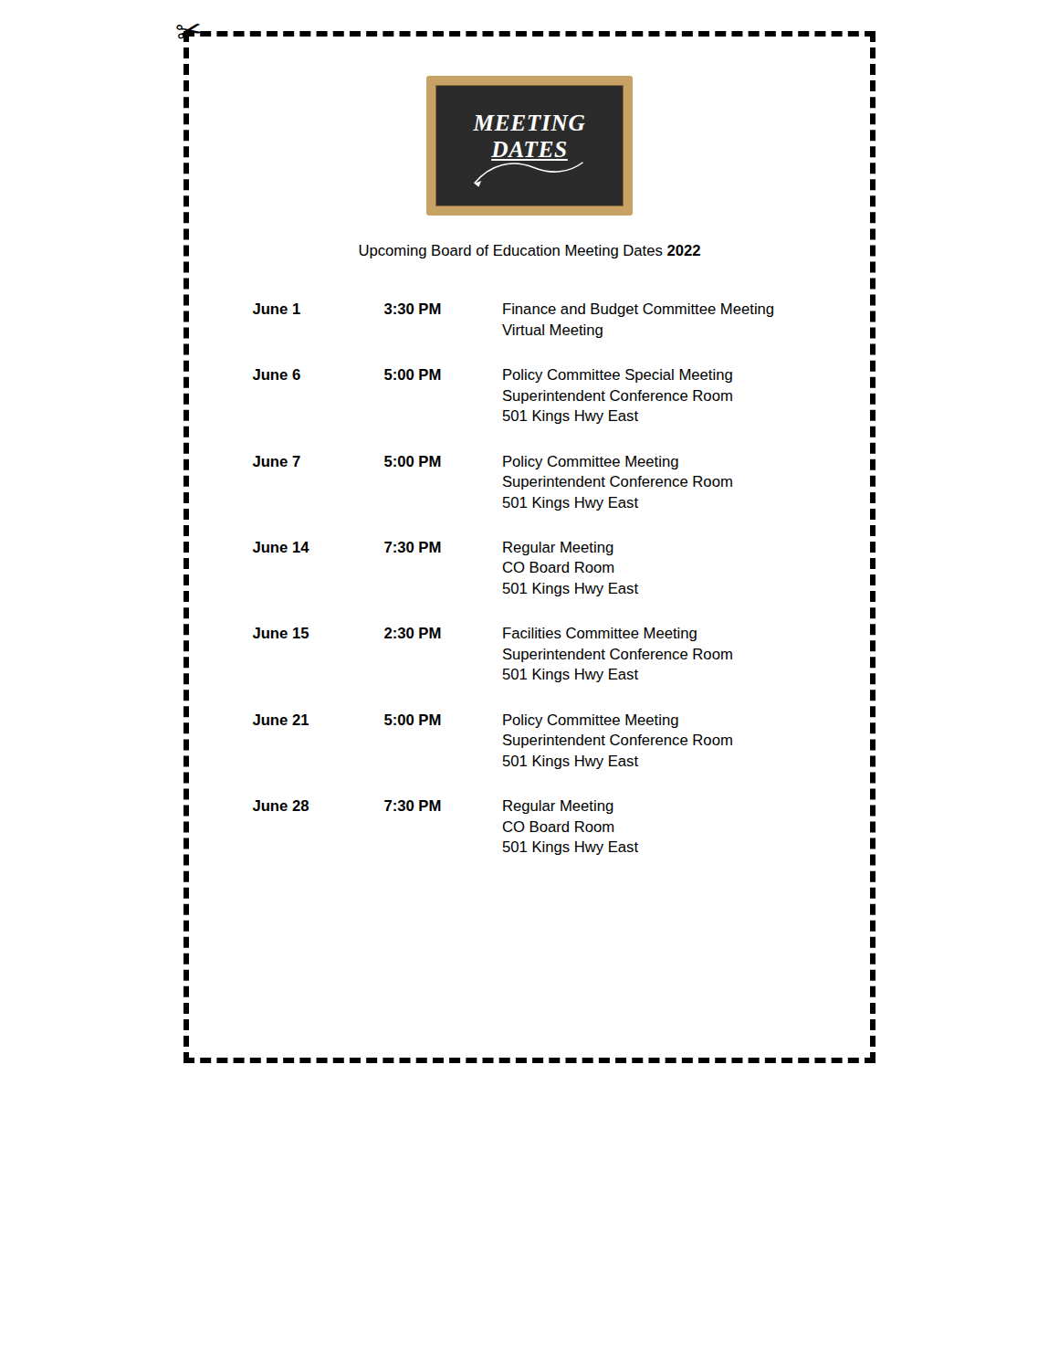✂
MEETINGDATES
Upcoming Board of Education Meeting Dates 2022
| June 1 | 3:30 PM | Finance and Budget Committee Meeting Virtual Meeting |
| June 6 | 5:00 PM | Policy Committee Special Meeting Superintendent Conference Room 501 Kings Hwy East |
| June 7 | 5:00 PM | Policy Committee Meeting Superintendent Conference Room 501 Kings Hwy East |
| June 14 | 7:30 PM | Regular Meeting CO Board Room 501 Kings Hwy East |
| June 15 | 2:30 PM | Facilities Committee Meeting Superintendent Conference Room 501 Kings Hwy East |
| June 21 | 5:00 PM | Policy Committee Meeting Superintendent Conference Room 501 Kings Hwy East |
| June 28 | 7:30 PM | Regular Meeting CO Board Room 501 Kings Hwy East |